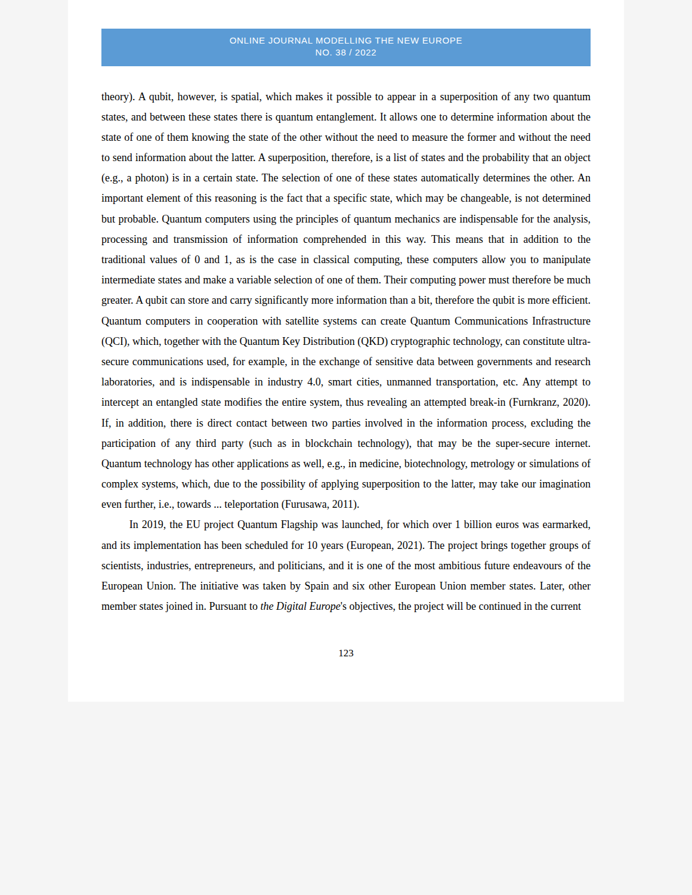Online Journal Modelling the New Europe No. 38 / 2022
theory). A qubit, however, is spatial, which makes it possible to appear in a superposition of any two quantum states, and between these states there is quantum entanglement. It allows one to determine information about the state of one of them knowing the state of the other without the need to measure the former and without the need to send information about the latter. A superposition, therefore, is a list of states and the probability that an object (e.g., a photon) is in a certain state. The selection of one of these states automatically determines the other. An important element of this reasoning is the fact that a specific state, which may be changeable, is not determined but probable. Quantum computers using the principles of quantum mechanics are indispensable for the analysis, processing and transmission of information comprehended in this way. This means that in addition to the traditional values of 0 and 1, as is the case in classical computing, these computers allow you to manipulate intermediate states and make a variable selection of one of them. Their computing power must therefore be much greater. A qubit can store and carry significantly more information than a bit, therefore the qubit is more efficient. Quantum computers in cooperation with satellite systems can create Quantum Communications Infrastructure (QCI), which, together with the Quantum Key Distribution (QKD) cryptographic technology, can constitute ultra-secure communications used, for example, in the exchange of sensitive data between governments and research laboratories, and is indispensable in industry 4.0, smart cities, unmanned transportation, etc. Any attempt to intercept an entangled state modifies the entire system, thus revealing an attempted break-in (Furnkranz, 2020). If, in addition, there is direct contact between two parties involved in the information process, excluding the participation of any third party (such as in blockchain technology), that may be the super-secure internet. Quantum technology has other applications as well, e.g., in medicine, biotechnology, metrology or simulations of complex systems, which, due to the possibility of applying superposition to the latter, may take our imagination even further, i.e., towards ... teleportation (Furusawa, 2011).
In 2019, the EU project Quantum Flagship was launched, for which over 1 billion euros was earmarked, and its implementation has been scheduled for 10 years (European, 2021). The project brings together groups of scientists, industries, entrepreneurs, and politicians, and it is one of the most ambitious future endeavours of the European Union. The initiative was taken by Spain and six other European Union member states. Later, other member states joined in. Pursuant to the Digital Europe's objectives, the project will be continued in the current
123